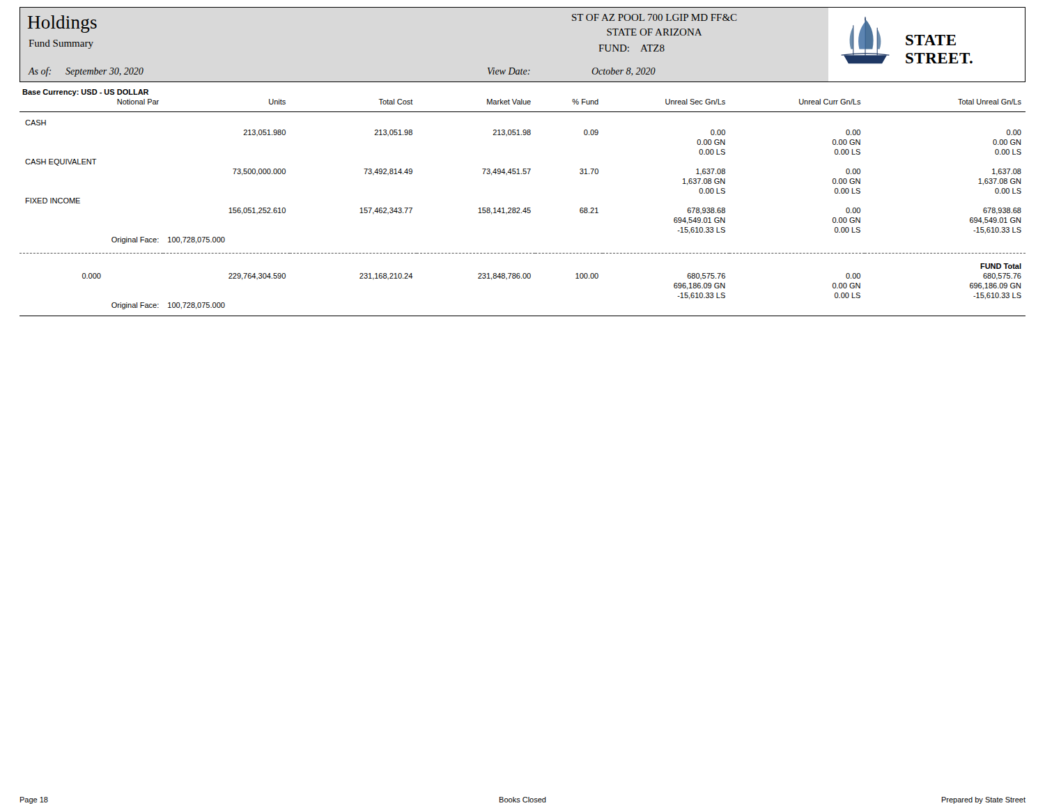Holdings
Fund Summary
As of: September 30, 2020
ST OF AZ POOL 700 LGIP MD FF&C
STATE OF ARIZONA
FUND: ATZ8
View Date: October 8, 2020
STATE STREET.
Base Currency: USD - US DOLLAR
| Notional Par | Units | Total Cost | Market Value | % Fund | Unreal Sec Gn/Ls | Unreal Curr Gn/Ls | Total Unreal Gn/Ls |
| --- | --- | --- | --- | --- | --- | --- | --- |
| CASH |
| | 213,051.980 | 213,051.98 | 213,051.98 | 0.09 | 0.00 | 0.00 | 0.00 |
| | | | | | 0.00 GN | 0.00 GN | 0.00 GN |
| | | | | | 0.00 LS | 0.00 LS | 0.00 LS |
| CASH EQUIVALENT |
| | 73,500,000.000 | 73,492,814.49 | 73,494,451.57 | 31.70 | 1,637.08 | 0.00 | 1,637.08 |
| | | | | | 1,637.08 GN | 0.00 GN | 1,637.08 GN |
| | | | | | 0.00 LS | 0.00 LS | 0.00 LS |
| FIXED INCOME |
| | 156,051,252.610 | 157,462,343.77 | 158,141,282.45 | 68.21 | 678,938.68 | 0.00 | 678,938.68 |
| | | | | | 694,549.01 GN | 0.00 GN | 694,549.01 GN |
| | | | | | -15,610.33 LS | 0.00 LS | -15,610.33 LS |
| Original Face: | 100,728,075.000 | | | | | | |
| FUND Total |
| 0.000 | 229,764,304.590 | 231,168,210.24 | 231,848,786.00 | 100.00 | 680,575.76 | 0.00 | 680,575.76 |
| | | | | | 696,186.09 GN | 0.00 GN | 696,186.09 GN |
| | | | | | -15,610.33 LS | 0.00 LS | -15,610.33 LS |
| Original Face: | 100,728,075.000 | | | | | | |
Page 18 Books Closed Prepared by State Street